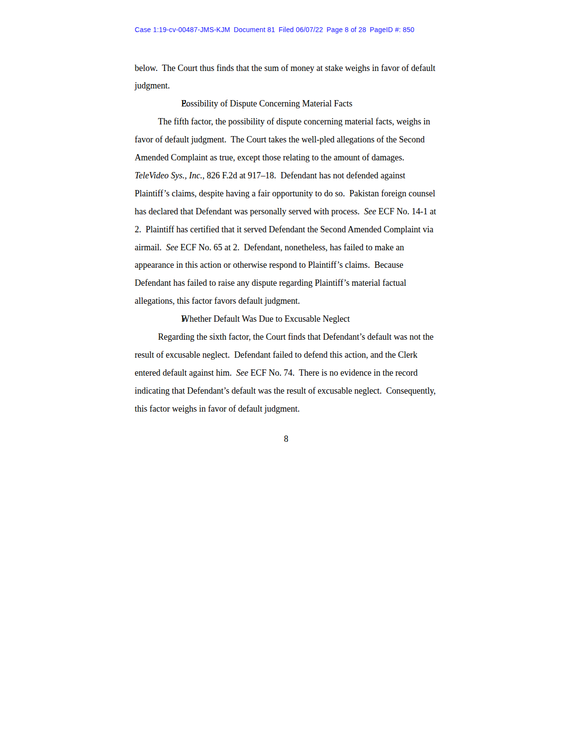Case 1:19-cv-00487-JMS-KJM Document 81 Filed 06/07/22 Page 8 of 28 PageID #: 850
below. The Court thus finds that the sum of money at stake weighs in favor of default judgment.
E. Possibility of Dispute Concerning Material Facts
The fifth factor, the possibility of dispute concerning material facts, weighs in favor of default judgment. The Court takes the well-pled allegations of the Second Amended Complaint as true, except those relating to the amount of damages. TeleVideo Sys., Inc., 826 F.2d at 917–18. Defendant has not defended against Plaintiff’s claims, despite having a fair opportunity to do so. Pakistan foreign counsel has declared that Defendant was personally served with process. See ECF No. 14-1 at 2. Plaintiff has certified that it served Defendant the Second Amended Complaint via airmail. See ECF No. 65 at 2. Defendant, nonetheless, has failed to make an appearance in this action or otherwise respond to Plaintiff’s claims. Because Defendant has failed to raise any dispute regarding Plaintiff’s material factual allegations, this factor favors default judgment.
F. Whether Default Was Due to Excusable Neglect
Regarding the sixth factor, the Court finds that Defendant’s default was not the result of excusable neglect. Defendant failed to defend this action, and the Clerk entered default against him. See ECF No. 74. There is no evidence in the record indicating that Defendant’s default was the result of excusable neglect. Consequently, this factor weighs in favor of default judgment.
8